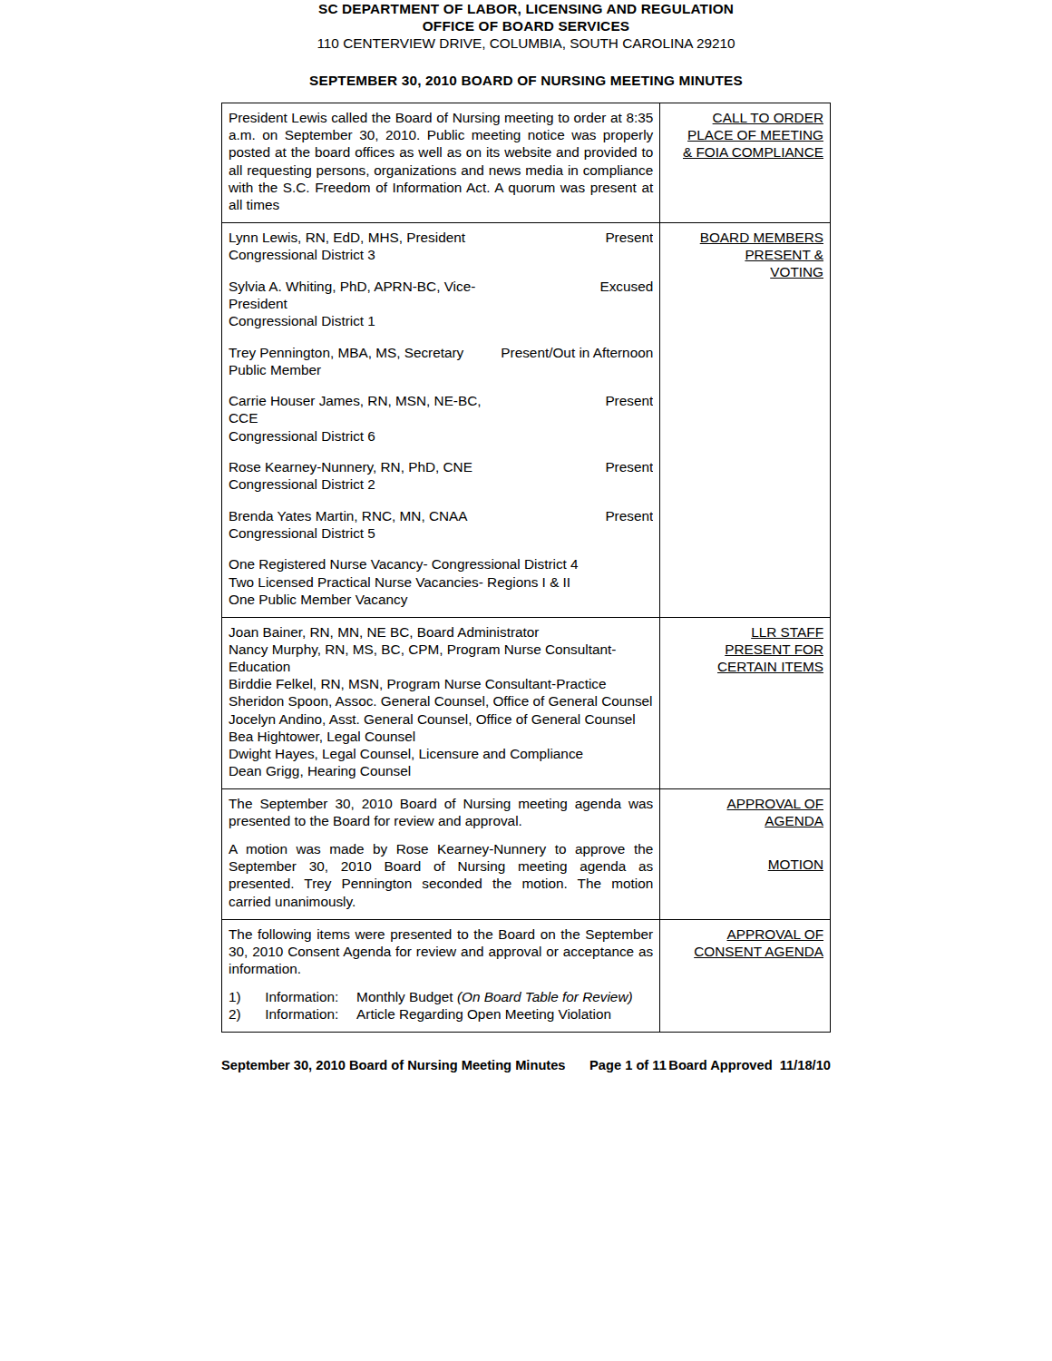SC DEPARTMENT OF LABOR, LICENSING AND REGULATION
OFFICE OF BOARD SERVICES
110 CENTERVIEW DRIVE, COLUMBIA, SOUTH CAROLINA 29210
SEPTEMBER 30, 2010 BOARD OF NURSING MEETING MINUTES
| President Lewis called the Board of Nursing meeting to order at 8:35 a.m. on September 30, 2010. Public meeting notice was properly posted at the board offices as well as on its website and provided to all requesting persons, organizations and news media in compliance with the S.C. Freedom of Information Act. A quorum was present at all times | CALL TO ORDER PLACE OF MEETING & FOIA COMPLIANCE |
| Lynn Lewis, RN, EdD, MHS, President Present Congressional District 3 Sylvia A. Whiting, PhD, APRN-BC, Vice-President Excused Congressional District 1 Trey Pennington, MBA, MS, Secretary Present/Out in Afternoon Public Member Carrie Houser James, RN, MSN, NE-BC, CCE Present Congressional District 6 Rose Kearney-Nunnery, RN, PhD, CNE Present Congressional District 2 Brenda Yates Martin, RNC, MN, CNAA Present Congressional District 5 One Registered Nurse Vacancy- Congressional District 4 Two Licensed Practical Nurse Vacancies- Regions I & II One Public Member Vacancy | BOARD MEMBERS PRESENT & VOTING |
| Joan Bainer, RN, MN, NE BC, Board Administrator Nancy Murphy, RN, MS, BC, CPM, Program Nurse Consultant-Education Birddie Felkel, RN, MSN, Program Nurse Consultant-Practice Sheridon Spoon, Assoc. General Counsel, Office of General Counsel Jocelyn Andino, Asst. General Counsel, Office of General Counsel Bea Hightower, Legal Counsel Dwight Hayes, Legal Counsel, Licensure and Compliance Dean Grigg, Hearing Counsel | LLR STAFF PRESENT FOR CERTAIN ITEMS |
| The September 30, 2010 Board of Nursing meeting agenda was presented to the Board for review and approval. A motion was made by Rose Kearney-Nunnery to approve the September 30, 2010 Board of Nursing meeting agenda as presented. Trey Pennington seconded the motion. The motion carried unanimously. | APPROVAL OF AGENDA MOTION |
| The following items were presented to the Board on the September 30, 2010 Consent Agenda for review and approval or acceptance as information. 1) Information: Monthly Budget (On Board Table for Review) 2) Information: Article Regarding Open Meeting Violation | APPROVAL OF CONSENT AGENDA |
September 30, 2010 Board of Nursing Meeting Minutes Page 1 of 11 Board Approved 11/18/10